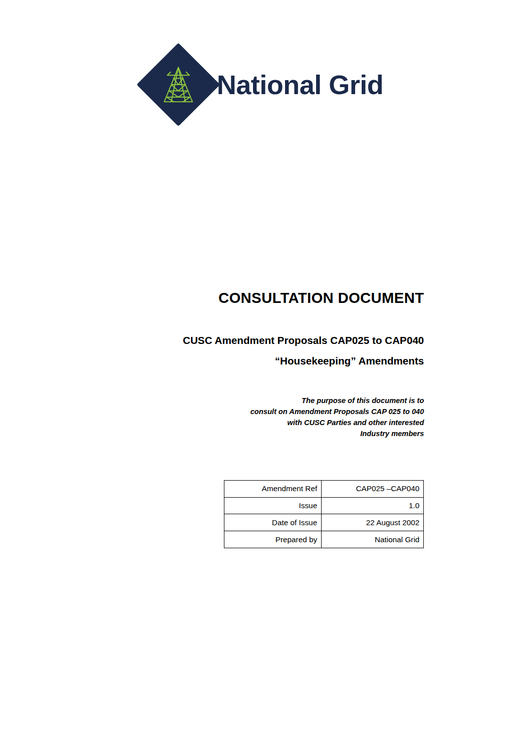National Grid
CONSULTATION DOCUMENT
CUSC Amendment Proposals CAP025 to CAP040
“Housekeeping” Amendments
The purpose of this document is to
consult on Amendment Proposals CAP 025 to 040
with CUSC Parties and other interested
Industry members
| Amendment Ref | CAP025 –CAP040 |
| Issue | 1.0 |
| Date of Issue | 22 August 2002 |
| Prepared by | National Grid |